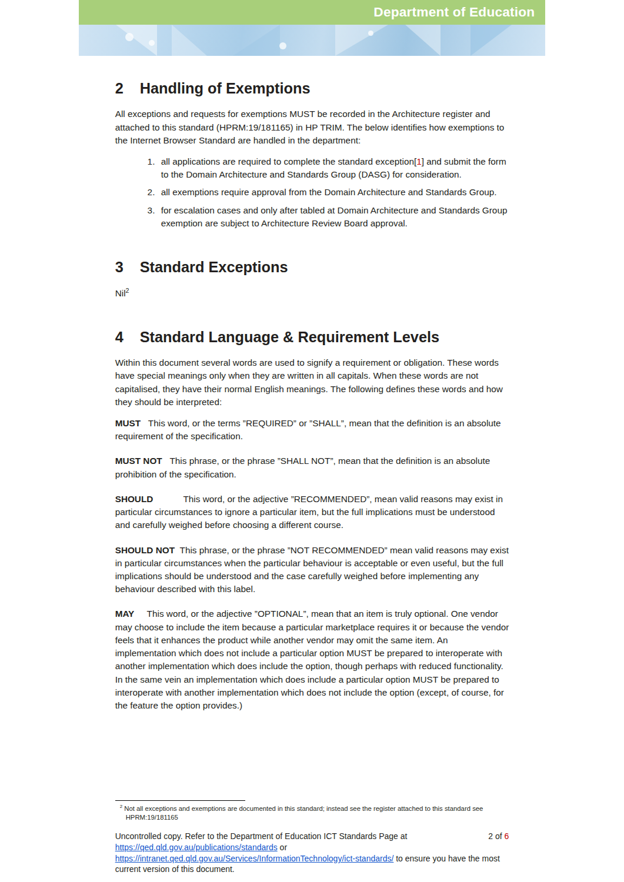Department of Education
2 Handling of Exemptions
All exceptions and requests for exemptions MUST be recorded in the Architecture register and attached to this standard (HPRM:19/181165) in HP TRIM. The below identifies how exemptions to the Internet Browser Standard are handled in the department:
all applications are required to complete the standard exception[1] and submit the form to the Domain Architecture and Standards Group (DASG) for consideration.
all exemptions require approval from the Domain Architecture and Standards Group.
for escalation cases and only after tabled at Domain Architecture and Standards Group exemption are subject to Architecture Review Board approval.
3 Standard Exceptions
Nil2
4 Standard Language & Requirement Levels
Within this document several words are used to signify a requirement or obligation. These words have special meanings only when they are written in all capitals. When these words are not capitalised, they have their normal English meanings. The following defines these words and how they should be interpreted:
MUST This word, or the terms ”REQUIRED” or ”SHALL”, mean that the definition is an absolute requirement of the specification.
MUST NOT This phrase, or the phrase ”SHALL NOT”, mean that the definition is an absolute prohibition of the specification.
SHOULD This word, or the adjective ”RECOMMENDED”, mean valid reasons may exist in particular circumstances to ignore a particular item, but the full implications must be understood and carefully weighed before choosing a different course.
SHOULD NOT This phrase, or the phrase ”NOT RECOMMENDED” mean valid reasons may exist in particular circumstances when the particular behaviour is acceptable or even useful, but the full implications should be understood and the case carefully weighed before implementing any behaviour described with this label.
MAY This word, or the adjective ”OPTIONAL”, mean that an item is truly optional. One vendor may choose to include the item because a particular marketplace requires it or because the vendor feels that it enhances the product while another vendor may omit the same item. An implementation which does not include a particular option MUST be prepared to interoperate with another implementation which does include the option, though perhaps with reduced functionality. In the same vein an implementation which does include a particular option MUST be prepared to interoperate with another implementation which does not include the option (except, of course, for the feature the option provides.)
2 Not all exceptions and exemptions are documented in this standard; instead see the register attached to this standard see HPRM:19/181165
2 of 6
Uncontrolled copy. Refer to the Department of Education ICT Standards Page at
https://qed.qld.gov.au/publications/standards or
https://intranet.qed.qld.gov.au/Services/InformationTechnology/ict-standards/ to ensure you have the most current version of this document.